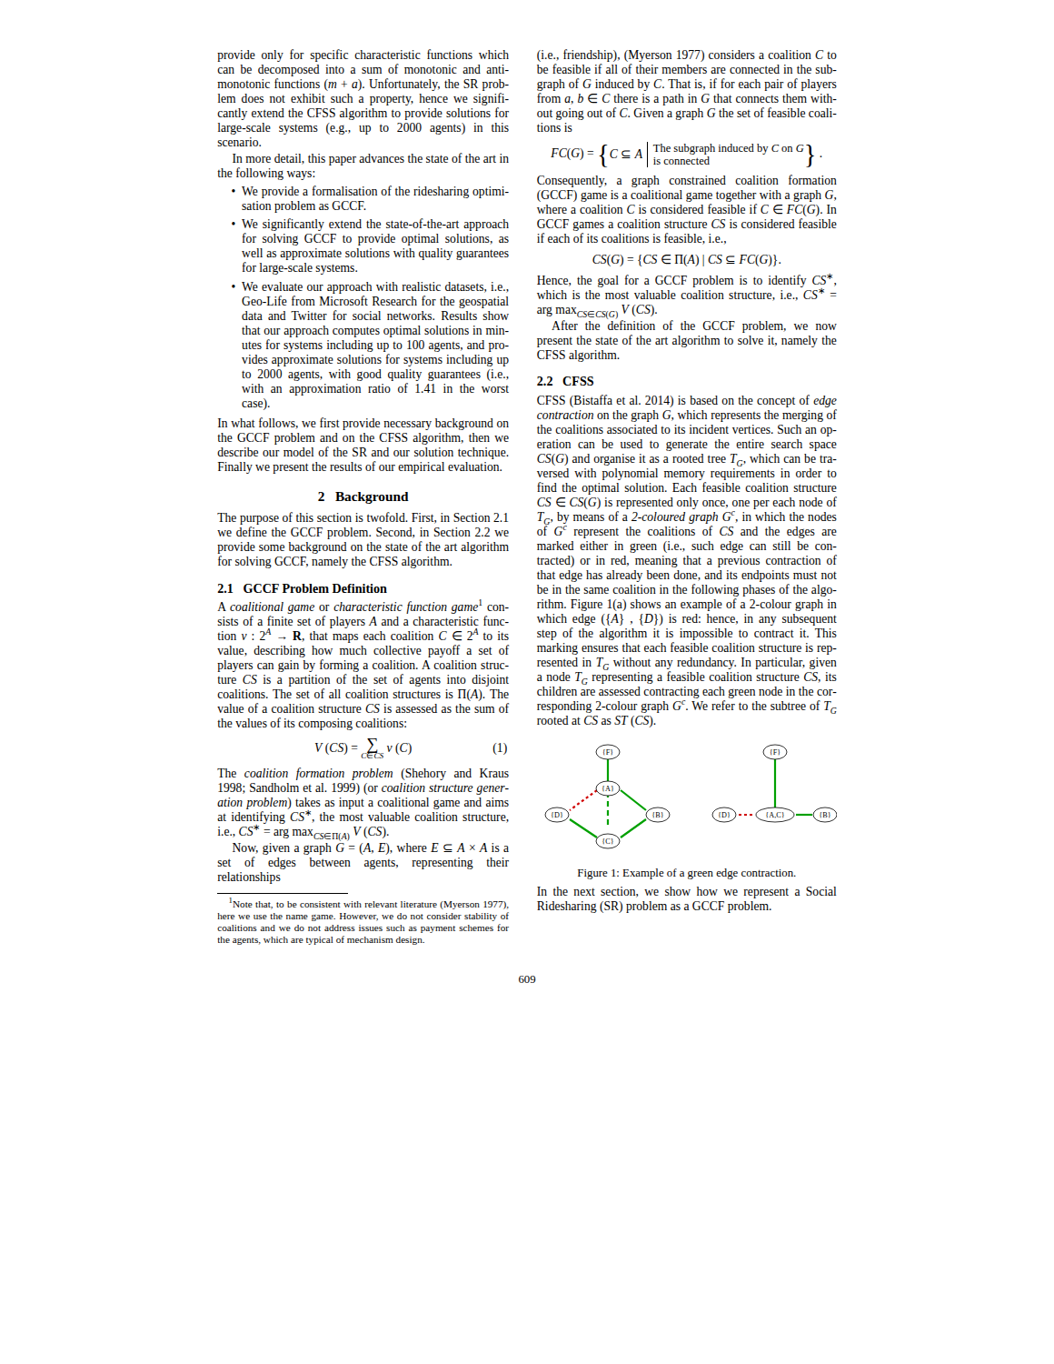provide only for specific characteristic functions which can be decomposed into a sum of monotonic and anti-monotonic functions (m + a). Unfortunately, the SR problem does not exhibit such a property, hence we significantly extend the CFSS algorithm to provide solutions for large-scale systems (e.g., up to 2000 agents) in this scenario.
In more detail, this paper advances the state of the art in the following ways:
We provide a formalisation of the ridesharing optimisation problem as GCCF.
We significantly extend the state-of-the-art approach for solving GCCF to provide optimal solutions, as well as approximate solutions with quality guarantees for large-scale systems.
We evaluate our approach with realistic datasets, i.e., Geo-Life from Microsoft Research for the geospatial data and Twitter for social networks. Results show that our approach computes optimal solutions in minutes for systems including up to 100 agents, and provides approximate solutions for systems including up to 2000 agents, with good quality guarantees (i.e., with an approximation ratio of 1.41 in the worst case).
In what follows, we first provide necessary background on the GCCF problem and on the CFSS algorithm, then we describe our model of the SR and our solution technique. Finally we present the results of our empirical evaluation.
2 Background
The purpose of this section is twofold. First, in Section 2.1 we define the GCCF problem. Second, in Section 2.2 we provide some background on the state of the art algorithm for solving GCCF, namely the CFSS algorithm.
2.1 GCCF Problem Definition
A coalitional game or characteristic function game1 consists of a finite set of players A and a characteristic function v : 2A → R, that maps each coalition C ∈ 2A to its value, describing how much collective payoff a set of players can gain by forming a coalition. A coalition structure CS is a partition of the set of agents into disjoint coalitions. The set of all coalition structures is Π(A). The value of a coalition structure CS is assessed as the sum of the values of its composing coalitions:
V (CS) = ∑C∈CS v (C) (1)
The coalition formation problem (Shehory and Kraus 1998; Sandholm et al. 1999) (or coalition structure generation problem) takes as input a coalitional game and aims at identifying CS∗, the most valuable coalition structure, i.e., CS∗ = arg maxCS∈Π(A) V (CS).
Now, given a graph G = (A, E), where E ⊆ A × A is a set of edges between agents, representing their relationships
1Note that, to be consistent with relevant literature (Myerson 1977), here we use the name game. However, we do not consider stability of coalitions and we do not address issues such as payment schemes for the agents, which are typical of mechanism design.
(i.e., friendship), (Myerson 1977) considers a coalition C to be feasible if all of their members are connected in the subgraph of G induced by C. That is, if for each pair of players from a, b ∈ C there is a path in G that connects them without going out of C. Given a graph G the set of feasible coalitions is
FC(G) = { C ⊆ A The subgraph induced by C on G
is connected } .
Consequently, a graph constrained coalition formation (GCCF) game is a coalitional game together with a graph G, where a coalition C is considered feasible if C ∈ FC(G). In GCCF games a coalition structure CS is considered feasible if each of its coalitions is feasible, i.e.,
CS(G) = {CS ∈ Π(A) | CS ⊆ FC(G)}.
Hence, the goal for a GCCF problem is to identify CS∗, which is the most valuable coalition structure, i.e., CS∗ = arg maxCS∈CS(G) V (CS).
After the definition of the GCCF problem, we now present the state of the art algorithm to solve it, namely the CFSS algorithm.
2.2 CFSS
CFSS (Bistaffa et al. 2014) is based on the concept of edge contraction on the graph G, which represents the merging of the coalitions associated to its incident vertices. Such an operation can be used to generate the entire search space CS(G) and organise it as a rooted tree TG, which can be traversed with polynomial memory requirements in order to find the optimal solution. Each feasible coalition structure CS ∈ CS(G) is represented only once, one per each node of TG, by means of a 2-coloured graph Gc, in which the nodes of Gc represent the coalitions of CS and the edges are marked either in green (i.e., such edge can still be contracted) or in red, meaning that a previous contraction of that edge has already been done, and its endpoints must not be in the same coalition in the following phases of the algorithm. Figure 1(a) shows an example of a 2-colour graph in which edge ({A} , {D}) is red: hence, in any subsequent step of the algorithm it is impossible to contract it. This marking ensures that each feasible coalition structure is represented in TG without any redundancy. In particular, given a node TG representing a feasible coalition structure CS, its children are assessed contracting each green node in the corresponding 2-colour graph Gc. We refer to the subtree of TG rooted at CS as ST (CS).
{F} {A} {D} {B} {C} {F} {D} {A,C} {B}
Figure 1: Example of a green edge contraction.
In the next section, we show how we represent a Social Ridesharing (SR) problem as a GCCF problem.
609